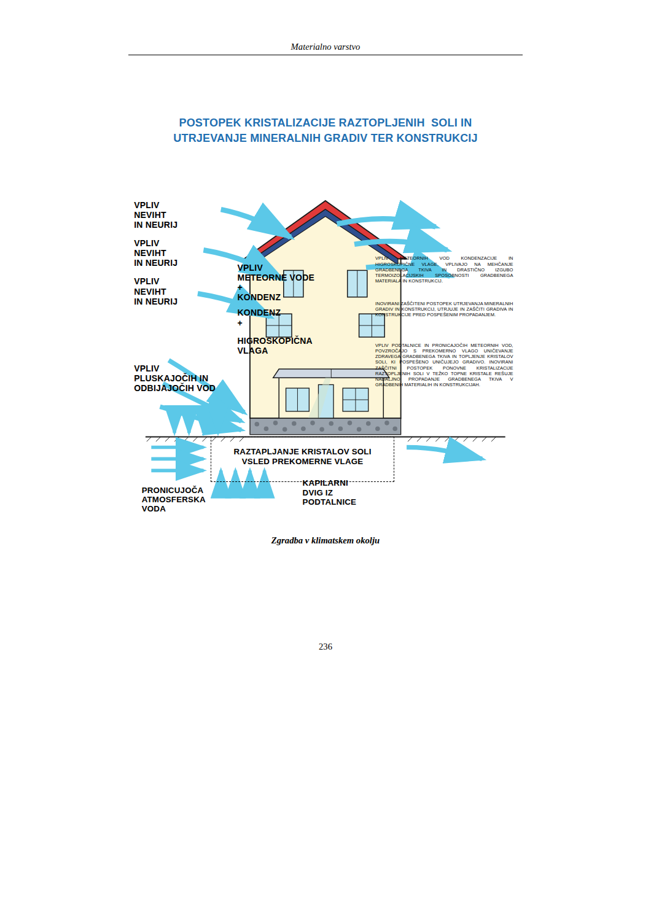Materialno varstvo
POSTOPEK KRISTALIZACIJE RAZTOPLJENIH SOLI IN UTRJEVANJE MINERALNIH GRADIV TER KONSTRUKCIJ
VPLIV
NEVIHT
IN NEURIJ
VPLIV
NEVIHT
IN NEURIJ
VPLIV
NEVIHT
IN NEURIJ
VPLIV
PLUSKAJOČIH IN
ODBIJAJOČIH VOD
VPLIV
METEORNE VODE
+
KONDENZ
KONDENZ
+
HIGROSKOPIČNA
VLAGA
VPLIV METEORNIH VOD KONDENZACIJE IN HIGROSKOPIČNE VLAGE, VPLIVAJO NA MEHČANJE GRADBENEGA TKIVA IN DRASTIČNO IZGUBO TERMOIZOLACIJSKIH SPOSOBNOSTI GRADBENEGA MATERIALA IN KONSTRUKCIJ.
INOVIRANI ZAŠČITENI POSTOPEK UTRJEVANJA MINERALNIH GRADIV IN KONSTRUKCIJ, UTRJUJE IN ZAŠČITI GRADIVA IN KONSTRUKCIJE PRED POSPEŠENIM PROPADANJEM.
VPLIV PODTALNICE IN PRONICAJOČIH METEORNIH VOD, POVZROČAJO S PREKOMERNO VLAGO UNIČEVANJE ZDRAVEGA GRADBENEGA TKIVA IN TOPLJENJE KRISTALOV SOLI, KI POSPEŠENO UNIČUJEJO GRADIVO. INOVIRANI ZAŠČITNI POSTOPEK PONOVNE KRISTALIZACIJE RAZTOPLJENIH SOLI V TEŽKO TOPNE KRISTALE REŠUJE NADALJNO PROPADANJE GRADBENEGA TKIVA V GRADBENIH MATERIALIH IN KONSTRUKCIJAH.
RAZTAPLJANJE KRISTALOV SOLI
VSLED PREKOMERNE VLAGE
KAPILARNI
DVIG IZ
PODTALNICE
PRONICUJOČA
ATMOSFERSKA
VODA
Zgradba v klimatskem okolju
236